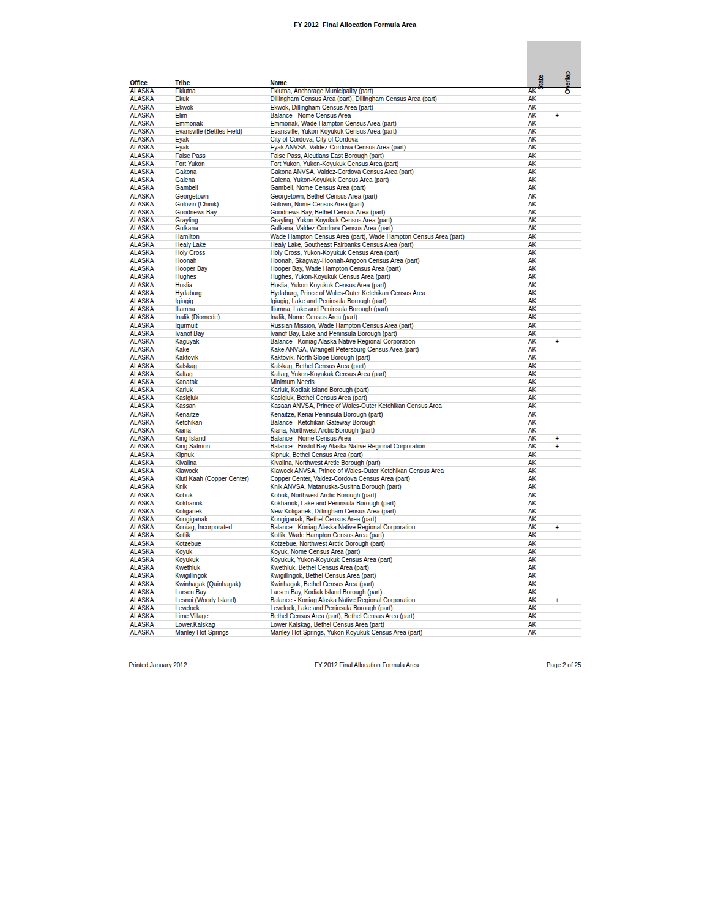FY 2012 Final Allocation Formula Area
| Office | Tribe | Name | State | Overlap |
| --- | --- | --- | --- | --- |
| ALASKA | Eklutna | Eklutna, Anchorage Municipality (part) | AK | |
| ALASKA | Ekuk | Dillingham Census Area (part), Dillingham Census Area (part) | AK | |
| ALASKA | Ekwok | Ekwok, Dillingham Census Area (part) | AK | |
| ALASKA | Elim | Balance - Nome Census Area | AK | + |
| ALASKA | Emmonak | Emmonak, Wade Hampton Census Area (part) | AK | |
| ALASKA | Evansville (Bettles Field) | Evansville, Yukon-Koyukuk Census Area (part) | AK | |
| ALASKA | Eyak | City of Cordova, City of Cordova | AK | |
| ALASKA | Eyak | Eyak ANVSA, Valdez-Cordova Census Area (part) | AK | |
| ALASKA | False Pass | False Pass, Aleutians East Borough (part) | AK | |
| ALASKA | Fort Yukon | Fort Yukon, Yukon-Koyukuk Census Area (part) | AK | |
| ALASKA | Gakona | Gakona ANVSA, Valdez-Cordova Census Area (part) | AK | |
| ALASKA | Galena | Galena, Yukon-Koyukuk Census Area (part) | AK | |
| ALASKA | Gambell | Gambell, Nome Census Area (part) | AK | |
| ALASKA | Georgetown | Georgetown, Bethel Census Area (part) | AK | |
| ALASKA | Golovin (Chinik) | Golovin, Nome Census Area (part) | AK | |
| ALASKA | Goodnews Bay | Goodnews Bay, Bethel Census Area (part) | AK | |
| ALASKA | Grayling | Grayling, Yukon-Koyukuk Census Area (part) | AK | |
| ALASKA | Gulkana | Gulkana, Valdez-Cordova Census Area (part) | AK | |
| ALASKA | Hamilton | Wade Hampton Census Area (part), Wade Hampton Census Area (part) | AK | |
| ALASKA | Healy Lake | Healy Lake, Southeast Fairbanks Census Area (part) | AK | |
| ALASKA | Holy Cross | Holy Cross, Yukon-Koyukuk Census Area (part) | AK | |
| ALASKA | Hoonah | Hoonah, Skagway-Hoonah-Angoon Census Area (part) | AK | |
| ALASKA | Hooper Bay | Hooper Bay, Wade Hampton Census Area (part) | AK | |
| ALASKA | Hughes | Hughes, Yukon-Koyukuk Census Area (part) | AK | |
| ALASKA | Huslia | Huslia, Yukon-Koyukuk Census Area (part) | AK | |
| ALASKA | Hydaburg | Hydaburg, Prince of Wales-Outer Ketchikan Census Area | AK | |
| ALASKA | Igiugig | Igiugig, Lake and Peninsula Borough (part) | AK | |
| ALASKA | Iliamna | Iliamna, Lake and Peninsula Borough (part) | AK | |
| ALASKA | Inalik (Diomede) | Inalik, Nome Census Area (part) | AK | |
| ALASKA | Iqurmuit | Russian Mission, Wade Hampton Census Area (part) | AK | |
| ALASKA | Ivanof Bay | Ivanof Bay, Lake and Peninsula Borough (part) | AK | |
| ALASKA | Kaguyak | Balance - Koniag Alaska Native Regional Corporation | AK | + |
| ALASKA | Kake | Kake ANVSA, Wrangell-Petersburg Census Area (part) | AK | |
| ALASKA | Kaktovik | Kaktovik, North Slope Borough (part) | AK | |
| ALASKA | Kalskag | Kalskag, Bethel Census Area (part) | AK | |
| ALASKA | Kaltag | Kaltag, Yukon-Koyukuk Census Area (part) | AK | |
| ALASKA | Kanatak | Minimum Needs | AK | |
| ALASKA | Karluk | Karluk, Kodiak Island Borough (part) | AK | |
| ALASKA | Kasigluk | Kasigluk, Bethel Census Area (part) | AK | |
| ALASKA | Kassan | Kasaan ANVSA, Prince of Wales-Outer Ketchikan Census Area | AK | |
| ALASKA | Kenaitze | Kenaitze, Kenai Peninsula Borough (part) | AK | |
| ALASKA | Ketchikan | Balance - Ketchikan Gateway Borough | AK | |
| ALASKA | Kiana | Kiana, Northwest Arctic Borough (part) | AK | |
| ALASKA | King Island | Balance - Nome Census Area | AK | + |
| ALASKA | King Salmon | Balance - Bristol Bay Alaska Native Regional Corporation | AK | + |
| ALASKA | Kipnuk | Kipnuk, Bethel Census Area (part) | AK | |
| ALASKA | Kivalina | Kivalina, Northwest Arctic Borough (part) | AK | |
| ALASKA | Klawock | Klawock ANVSA, Prince of Wales-Outer Ketchikan Census Area | AK | |
| ALASKA | Kluti Kaah (Copper Center) | Copper Center, Valdez-Cordova Census Area (part) | AK | |
| ALASKA | Knik | Knik ANVSA, Matanuska-Susitna Borough (part) | AK | |
| ALASKA | Kobuk | Kobuk, Northwest Arctic Borough (part) | AK | |
| ALASKA | Kokhanok | Kokhanok, Lake and Peninsula Borough (part) | AK | |
| ALASKA | Koliganek | New Koliganek, Dillingham Census Area (part) | AK | |
| ALASKA | Kongiganak | Kongiganak, Bethel Census Area (part) | AK | |
| ALASKA | Koniag, Incorporated | Balance - Koniag Alaska Native Regional Corporation | AK | + |
| ALASKA | Kotlik | Kotlik, Wade Hampton Census Area (part) | AK | |
| ALASKA | Kotzebue | Kotzebue, Northwest Arctic Borough (part) | AK | |
| ALASKA | Koyuk | Koyuk, Nome Census Area (part) | AK | |
| ALASKA | Koyukuk | Koyukuk, Yukon-Koyukuk Census Area (part) | AK | |
| ALASKA | Kwethluk | Kwethluk, Bethel Census Area (part) | AK | |
| ALASKA | Kwigillingok | Kwigillingok, Bethel Census Area (part) | AK | |
| ALASKA | Kwinhagak (Quinhagak) | Kwinhagak, Bethel Census Area (part) | AK | |
| ALASKA | Larsen Bay | Larsen Bay, Kodiak Island Borough (part) | AK | |
| ALASKA | Lesnoi (Woody Island) | Balance - Koniag Alaska Native Regional Corporation | AK | + |
| ALASKA | Levelock | Levelock, Lake and Peninsula Borough (part) | AK | |
| ALASKA | Lime Village | Bethel Census Area (part), Bethel Census Area (part) | AK | |
| ALASKA | Lower.Kalskag | Lower Kalskag, Bethel Census Area (part) | AK | |
| ALASKA | Manley Hot Springs | Manley Hot Springs, Yukon-Koyukuk Census Area (part) | AK | |
Printed January 2012
FY 2012 Final Allocation Formula Area
Page 2 of 25